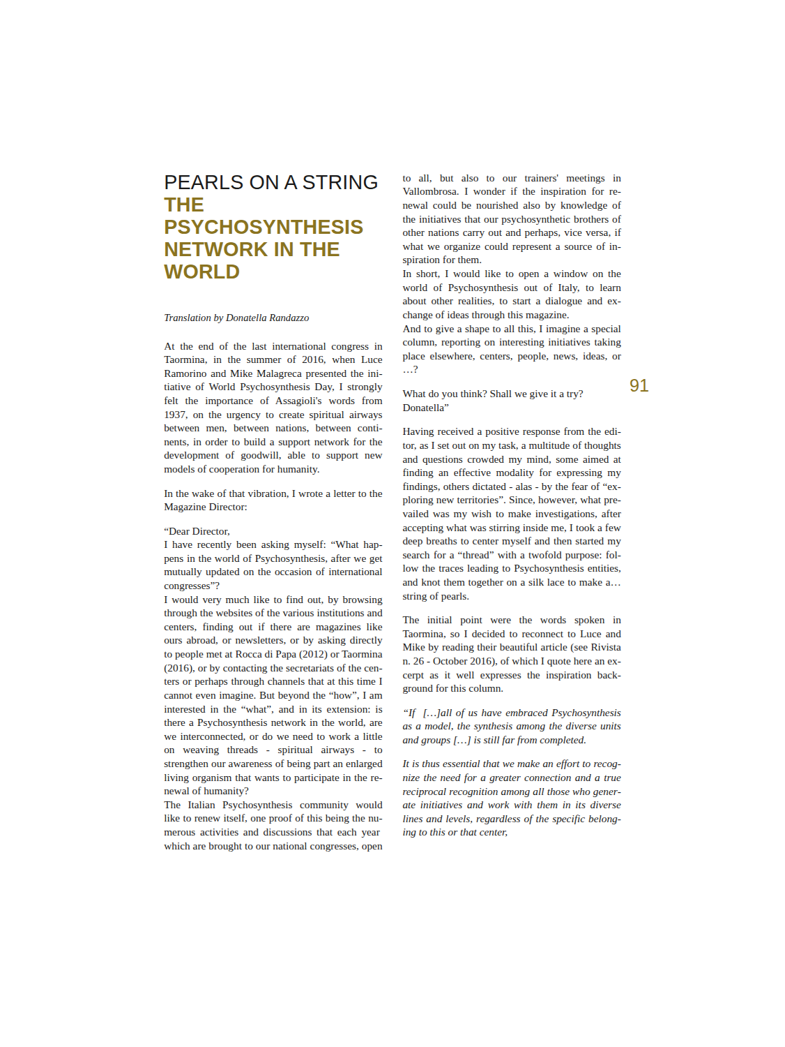91
PEARLS ON A STRINGTHE PSYCHOSYNTHESIS NETWORK IN THE WORLD
Translation by Donatella Randazzo
At the end of the last international congress in Taormina, in the summer of 2016, when Luce Ramorino and Mike Malagreca presented the initiative of World Psychosynthesis Day, I strongly felt the importance of Assagioli's words from 1937, on the urgency to create spiritual airways between men, between nations, between continents, in order to build a support network for the development of goodwill, able to support new models of cooperation for humanity.
In the wake of that vibration, I wrote a letter to the Magazine Director:
“Dear Director,
I have recently been asking myself: “What happens in the world of Psychosynthesis, after we get mutually updated on the occasion of international congresses”?
I would very much like to find out, by browsing through the websites of the various institutions and centers, finding out if there are magazines like ours abroad, or newsletters, or by asking directly to people met at Rocca di Papa (2012) or Taormina (2016), or by contacting the secretariats of the centers or perhaps through channels that at this time I cannot even imagine. But beyond the “how”, I am interested in the “what”, and in its extension: is there a Psychosynthesis network in the world, are we interconnected, or do we need to work a little on weaving threads - spiritual airways - to strengthen our awareness of being part an enlarged living organism that wants to participate in the renewal of humanity?
The Italian Psychosynthesis community would like to renew itself, one proof of this being the numerous activities and discussions that each year which are brought to our national congresses, open to all, but also to our trainers' meetings in Vallombrosa. I wonder if the inspiration for renewal could be nourished also by knowledge of the initiatives that our psychosynthetic brothers of other nations carry out and perhaps, vice versa, if what we organize could represent a source of inspiration for them.
In short, I would like to open a window on the world of Psychosynthesis out of Italy, to learn about other realities, to start a dialogue and exchange of ideas through this magazine.
And to give a shape to all this, I imagine a special column, reporting on interesting initiatives taking place elsewhere, centers, people, news, ideas, or …?
What do you think? Shall we give it a try?
Donatella”
Having received a positive response from the editor, as I set out on my task, a multitude of thoughts and questions crowded my mind, some aimed at finding an effective modality for expressing my findings, others dictated - alas - by the fear of “exploring new territories”. Since, however, what prevailed was my wish to make investigations, after accepting what was stirring inside me, I took a few deep breaths to center myself and then started my search for a “thread” with a twofold purpose: follow the traces leading to Psychosynthesis entities, and knot them together on a silk lace to make a… string of pearls.
The initial point were the words spoken in Taormina, so I decided to reconnect to Luce and Mike by reading their beautiful article (see Rivista n. 26 - October 2016), of which I quote here an excerpt as it well expresses the inspiration background for this column.
“If […]all of us have embraced Psychosynthesis as a model, the synthesis among the diverse units and groups […] is still far from completed.
It is thus essential that we make an effort to recognize the need for a greater connection and a true reciprocal recognition among all those who generate initiatives and work with them in its diverse lines and levels, regardless of the specific belonging to this or that center,